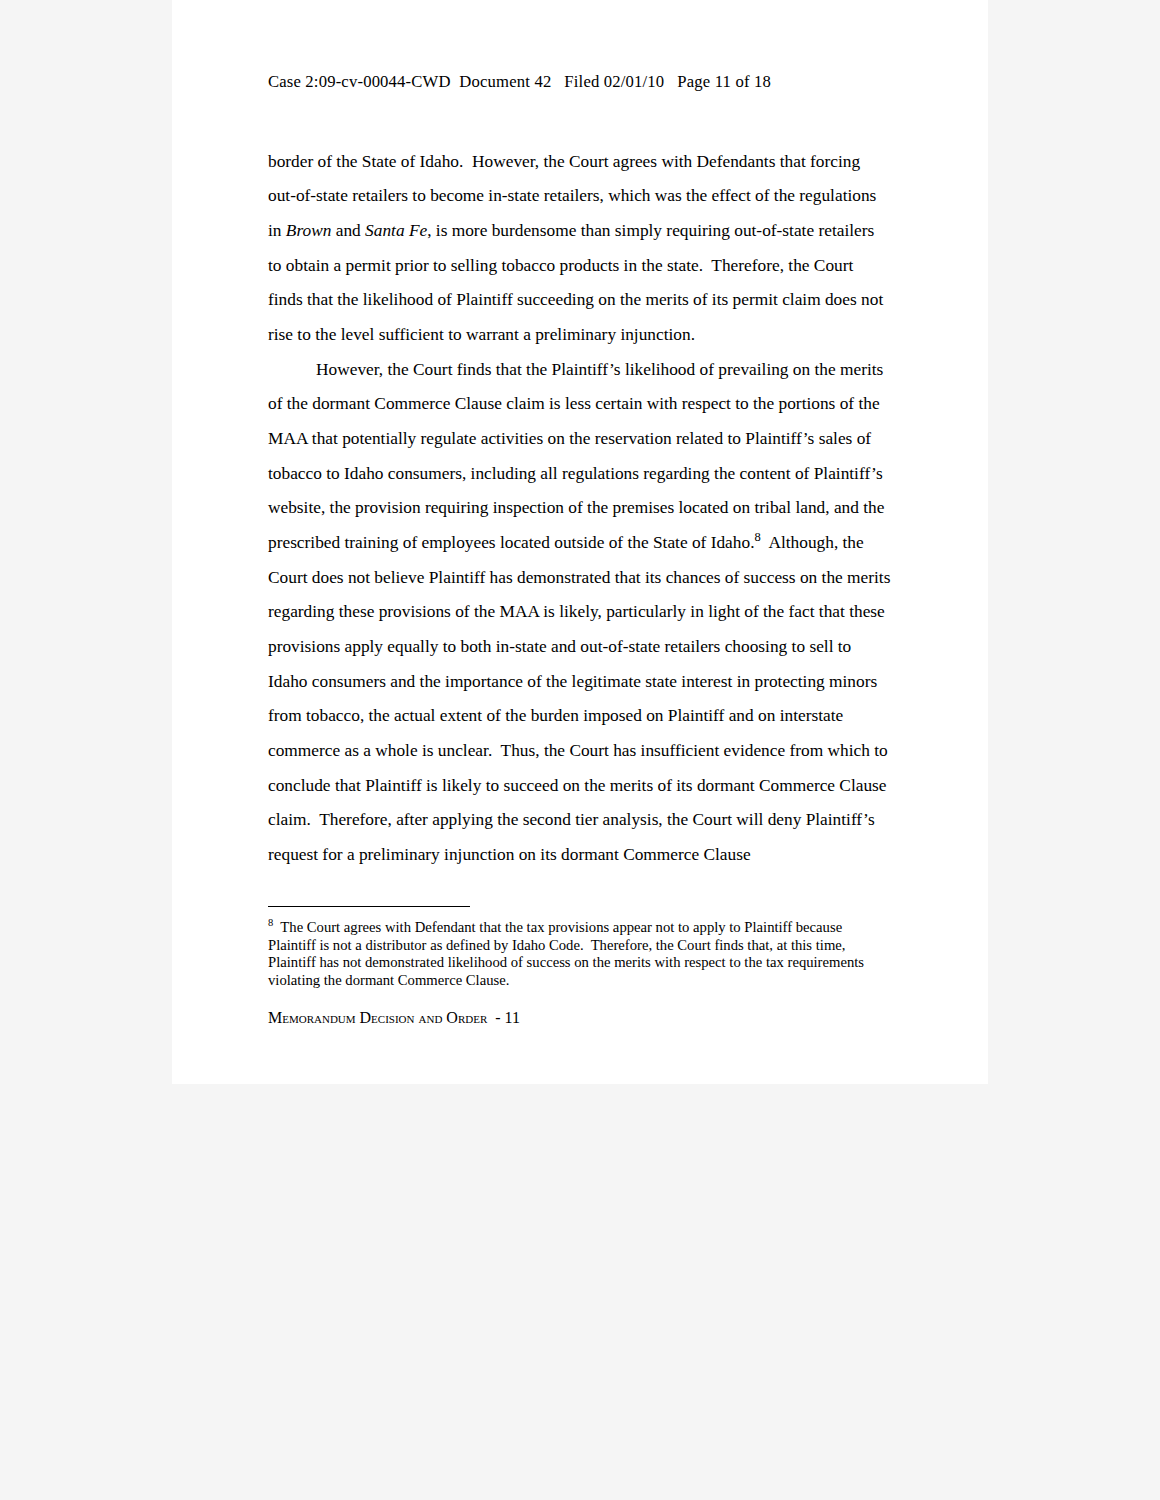Case 2:09-cv-00044-CWD Document 42 Filed 02/01/10 Page 11 of 18
border of the State of Idaho. However, the Court agrees with Defendants that forcing out-of-state retailers to become in-state retailers, which was the effect of the regulations in Brown and Santa Fe, is more burdensome than simply requiring out-of-state retailers to obtain a permit prior to selling tobacco products in the state. Therefore, the Court finds that the likelihood of Plaintiff succeeding on the merits of its permit claim does not rise to the level sufficient to warrant a preliminary injunction.
However, the Court finds that the Plaintiff’s likelihood of prevailing on the merits of the dormant Commerce Clause claim is less certain with respect to the portions of the MAA that potentially regulate activities on the reservation related to Plaintiff’s sales of tobacco to Idaho consumers, including all regulations regarding the content of Plaintiff’s website, the provision requiring inspection of the premises located on tribal land, and the prescribed training of employees located outside of the State of Idaho.8 Although, the Court does not believe Plaintiff has demonstrated that its chances of success on the merits regarding these provisions of the MAA is likely, particularly in light of the fact that these provisions apply equally to both in-state and out-of-state retailers choosing to sell to Idaho consumers and the importance of the legitimate state interest in protecting minors from tobacco, the actual extent of the burden imposed on Plaintiff and on interstate commerce as a whole is unclear. Thus, the Court has insufficient evidence from which to conclude that Plaintiff is likely to succeed on the merits of its dormant Commerce Clause claim. Therefore, after applying the second tier analysis, the Court will deny Plaintiff’s request for a preliminary injunction on its dormant Commerce Clause
8 The Court agrees with Defendant that the tax provisions appear not to apply to Plaintiff because Plaintiff is not a distributor as defined by Idaho Code. Therefore, the Court finds that, at this time, Plaintiff has not demonstrated likelihood of success on the merits with respect to the tax requirements violating the dormant Commerce Clause.
Memorandum Decision and Order - 11